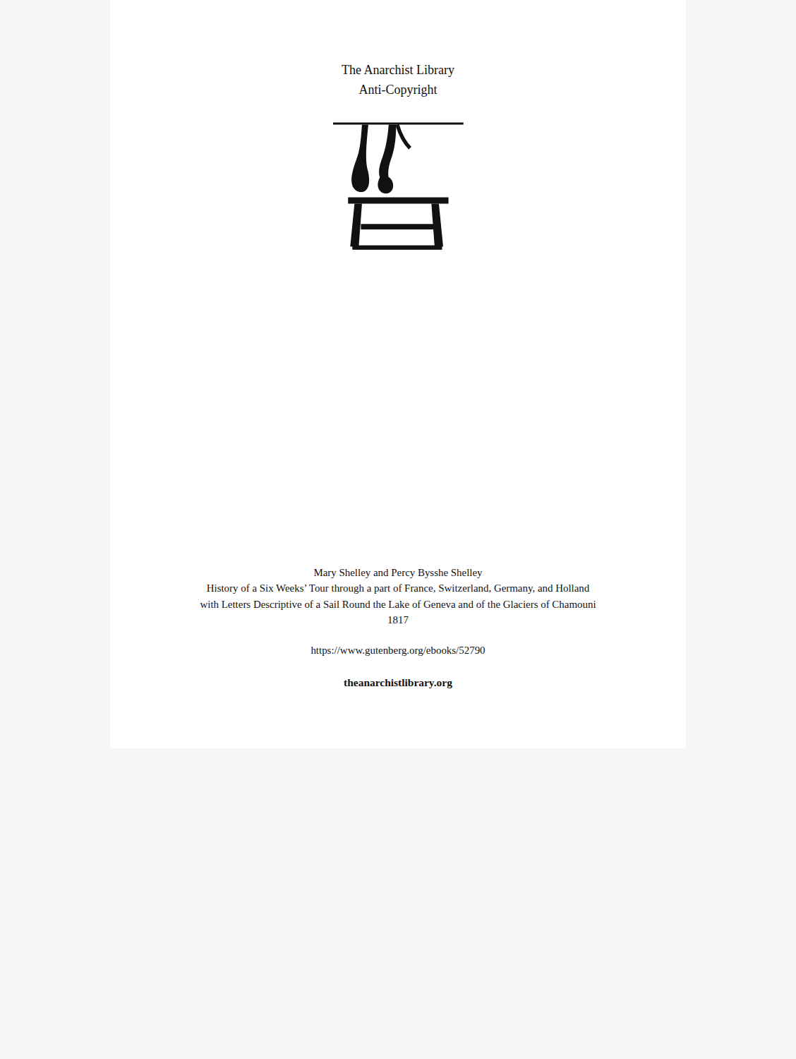The Anarchist Library Anti-Copyright
Mary Shelley and Percy Bysshe Shelley History of a Six Weeks’ Tour through a part of France, Switzerland, Germany, and Holland with Letters Descriptive of a Sail Round the Lake of Geneva and of the Glaciers of Chamouni 1817 https://www.gutenberg.org/ebooks/52790 theanarchistlibrary.org